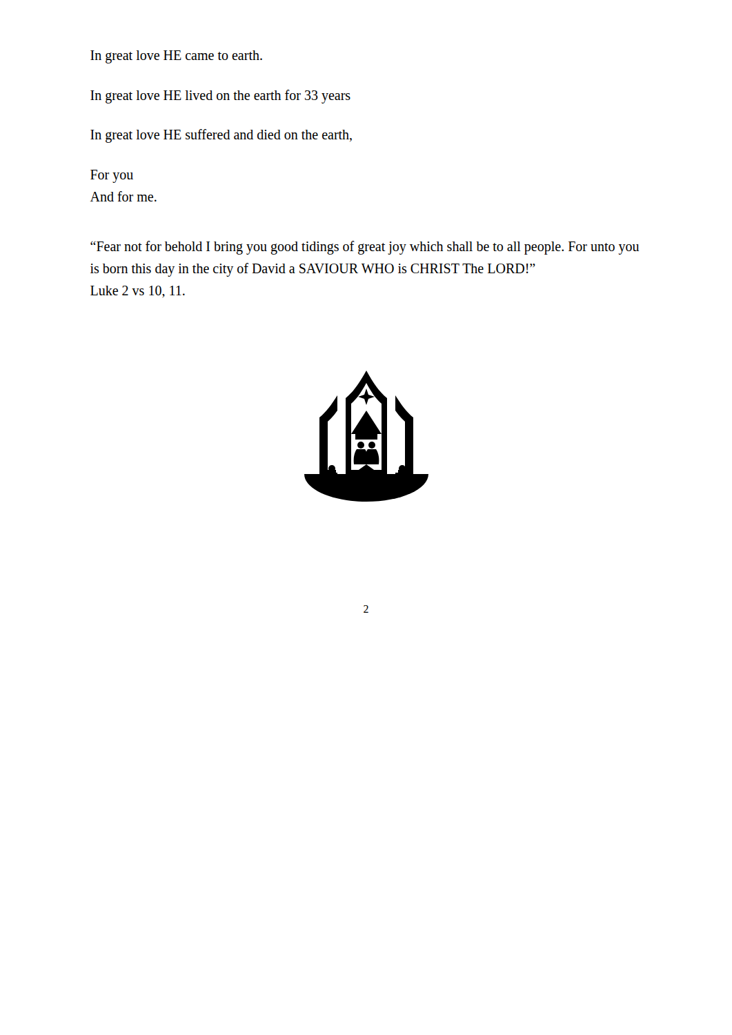In great love HE came to earth.
In great love HE lived on the earth for 33 years
In great love HE suffered and died on the earth,
For you
And for me.
“Fear not for behold I bring you good tidings of great joy which shall be to all people. For unto you is born this day in the city of David a SAVIOUR WHO is CHRIST The LORD!”
Luke 2 vs 10, 11.
Silhouette of a nativity scene framed by three gothic arches, with a star above, palm trees, sheep and rays of light
2